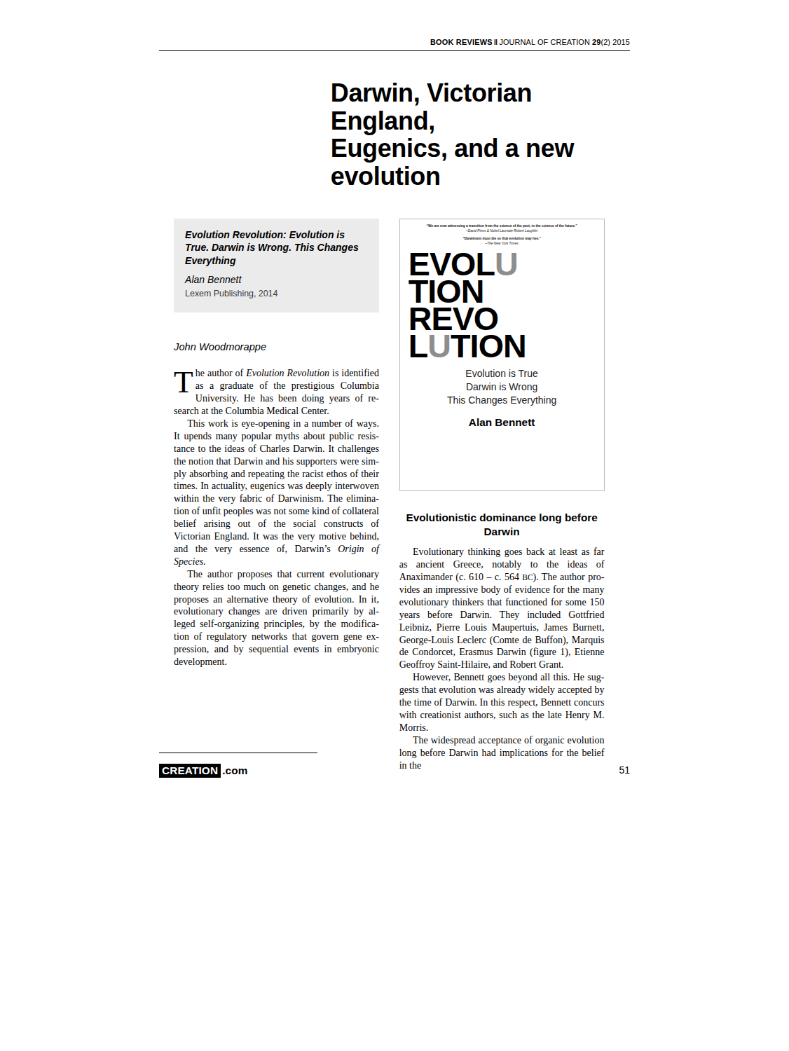BOOK REVIEWS‖JOURNAL OF CREATION 29(2) 2015
Darwin, Victorian England,
Eugenics, and a new
evolution
Evolution Revolution: Evolution is True. Darwin is Wrong. This Changes Everything
Alan Bennett
Lexem Publishing, 2014
John Woodmorappe
The author of Evolution Revolution is identified as a graduate of the prestigious Columbia University. He has been doing years of research at the Columbia Medical Center.
This work is eye-opening in a number of ways. It upends many popular myths about public resistance to the ideas of Charles Darwin. It challenges the notion that Darwin and his supporters were simply absorbing and repeating the racist ethos of their times. In actuality, eugenics was deeply interwoven within the very fabric of Darwinism. The elimination of unfit peoples was not some kind of collateral belief arising out of the social constructs of Victorian England. It was the very motive behind, and the very essence of, Darwin’s Origin of Species.
The author proposes that current evolutionary theory relies too much on genetic changes, and he proposes an alternative theory of evolution. In it, evolutionary changes are driven primarily by alleged self-organizing principles, by the modification of regulatory networks that govern gene expression, and by sequential events in embryonic development.
“We are now witnessing a transition from the science of the past, to the science of the future.”
–David Pines & Nobel Laureate Robert Laughlin
“Darwinism must die so that evolution may live.”
–The New York Times
EVOLU
TION
REVO
LUTION
Evolution is True
Darwin is Wrong
This Changes Everything
Alan Bennett
Evolutionistic dominance long before Darwin
Evolutionary thinking goes back at least as far as ancient Greece, notably to the ideas of Anaximander (c. 610 – c. 564 BC). The author provides an impressive body of evidence for the many evolutionary thinkers that functioned for some 150 years before Darwin. They included Gottfried Leibniz, Pierre Louis Maupertuis, James Burnett, George-Louis Leclerc (Comte de Buffon), Marquis de Condorcet, Erasmus Darwin (figure 1), Etienne Geoffroy Saint-Hilaire, and Robert Grant.
However, Bennett goes beyond all this. He suggests that evolution was already widely accepted by the time of Darwin. In this respect, Bennett concurs with creationist authors, such as the late Henry M. Morris.
The widespread acceptance of organic evolution long before Darwin had implications for the belief in the
CREATION.com
51